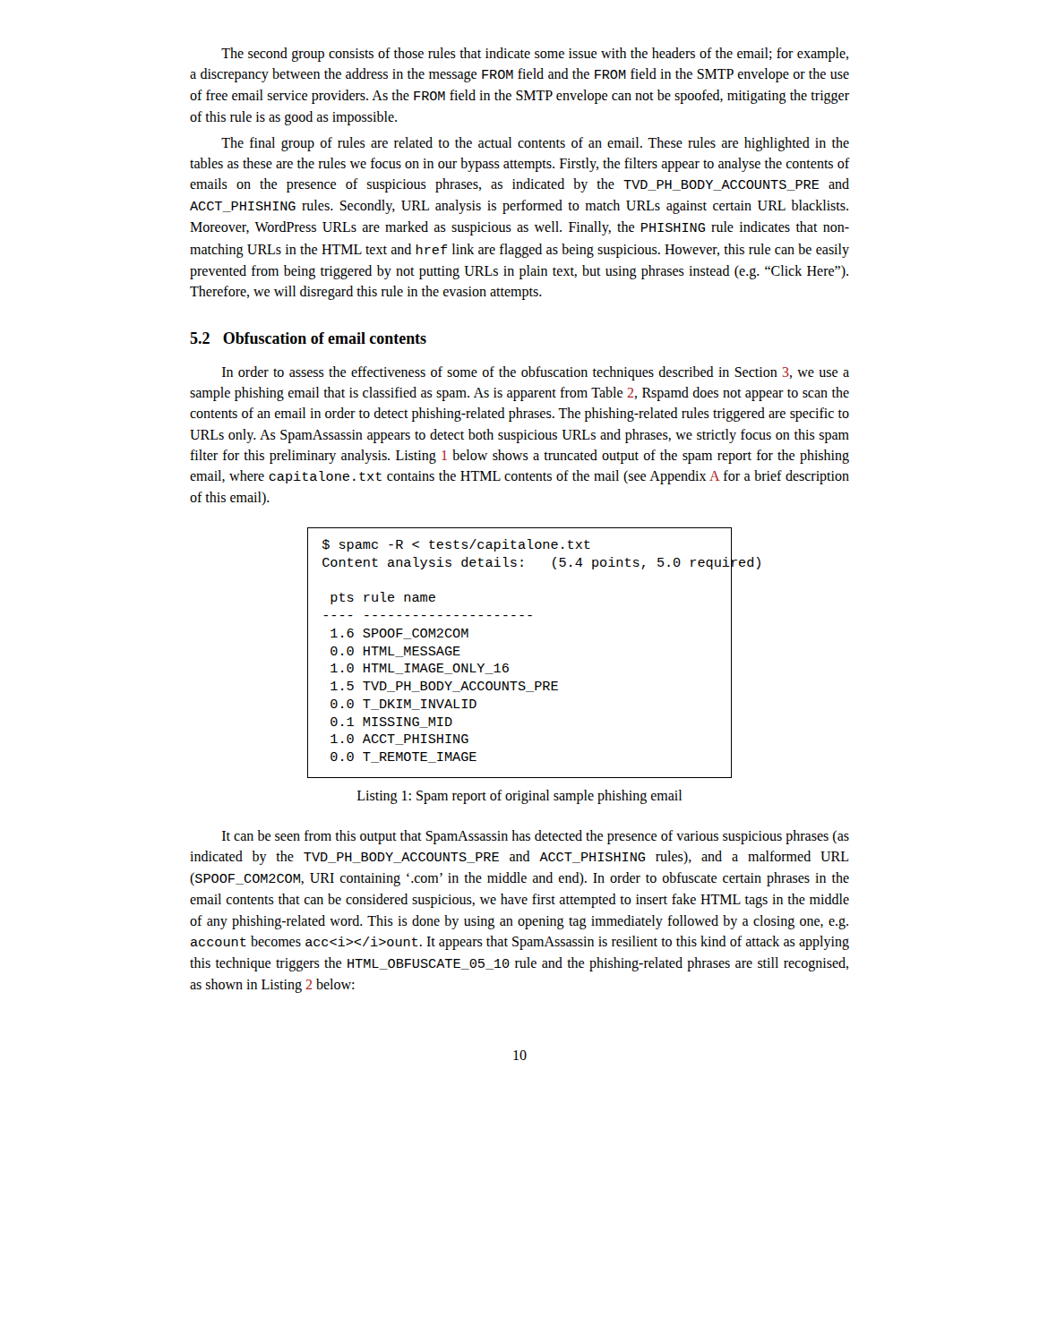The second group consists of those rules that indicate some issue with the headers of the email; for example, a discrepancy between the address in the message FROM field and the FROM field in the SMTP envelope or the use of free email service providers. As the FROM field in the SMTP envelope can not be spoofed, mitigating the trigger of this rule is as good as impossible.
The final group of rules are related to the actual contents of an email. These rules are highlighted in the tables as these are the rules we focus on in our bypass attempts. Firstly, the filters appear to analyse the contents of emails on the presence of suspicious phrases, as indicated by the TVD_PH_BODY_ACCOUNTS_PRE and ACCT_PHISHING rules. Secondly, URL analysis is performed to match URLs against certain URL blacklists. Moreover, WordPress URLs are marked as suspicious as well. Finally, the PHISHING rule indicates that non-matching URLs in the HTML text and href link are flagged as being suspicious. However, this rule can be easily prevented from being triggered by not putting URLs in plain text, but using phrases instead (e.g. “Click Here”). Therefore, we will disregard this rule in the evasion attempts.
5.2 Obfuscation of email contents
In order to assess the effectiveness of some of the obfuscation techniques described in Section 3, we use a sample phishing email that is classified as spam. As is apparent from Table 2, Rspamd does not appear to scan the contents of an email in order to detect phishing-related phrases. The phishing-related rules triggered are specific to URLs only. As SpamAssassin appears to detect both suspicious URLs and phrases, we strictly focus on this spam filter for this preliminary analysis. Listing 1 below shows a truncated output of the spam report for the phishing email, where capitalone.txt contains the HTML contents of the mail (see Appendix A for a brief description of this email).
$ spamc -R < tests/capitalone.txt Content analysis details: (5.4 points, 5.0 required) pts rule name ---- --------------------- 1.6 SPOOF_COM2COM 0.0 HTML_MESSAGE 1.0 HTML_IMAGE_ONLY_16 1.5 TVD_PH_BODY_ACCOUNTS_PRE 0.0 T_DKIM_INVALID 0.1 MISSING_MID 1.0 ACCT_PHISHING 0.0 T_REMOTE_IMAGE
Listing 1: Spam report of original sample phishing email
It can be seen from this output that SpamAssassin has detected the presence of various suspicious phrases (as indicated by the TVD_PH_BODY_ACCOUNTS_PRE and ACCT_PHISHING rules), and a malformed URL (SPOOF_COM2COM, URI containing ‘.com’ in the middle and end). In order to obfuscate certain phrases in the email contents that can be considered suspicious, we have first attempted to insert fake HTML tags in the middle of any phishing-related word. This is done by using an opening tag immediately followed by a closing one, e.g. account becomes acc<i></i>ount. It appears that SpamAssassin is resilient to this kind of attack as applying this technique triggers the HTML_OBFUSCATE_05_10 rule and the phishing-related phrases are still recognised, as shown in Listing 2 below:
10